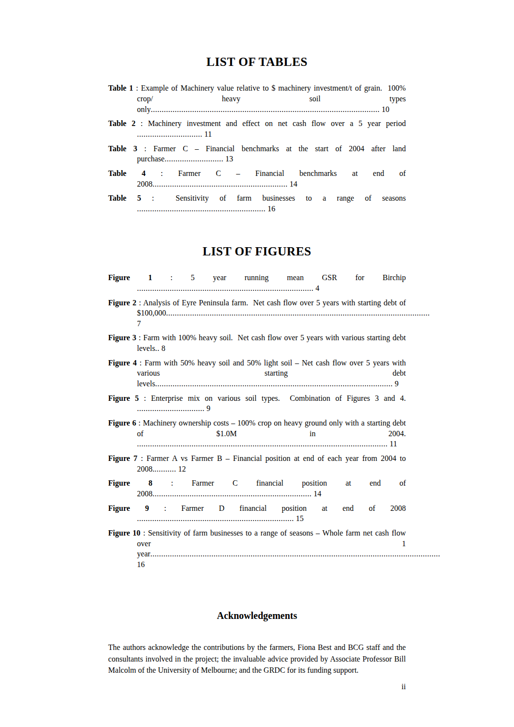LIST OF TABLES
Table 1 : Example of Machinery value relative to $ machinery investment/t of grain. 100% crop/ heavy soil types only......................................................................................................... 10
Table 2 : Machinery investment and effect on net cash flow over a 5 year period .............................. 11
Table 3 : Farmer C – Financial benchmarks at the start of 2004 after land purchase........................... 13
Table 4 : Farmer C – Financial benchmarks at end of 2008.............................................................. 14
Table 5 : Sensitivity of farm businesses to a range of seasons ........................................................... 16
LIST OF FIGURES
Figure 1 : 5 year running mean GSR for Birchip ................................................................................. 4
Figure 2 : Analysis of Eyre Peninsula farm. Net cash flow over 5 years with starting debt of $100,000......................................................................................................................... 7
Figure 3 : Farm with 100% heavy soil. Net cash flow over 5 years with various starting debt levels.. 8
Figure 4 : Farm with 50% heavy soil and 50% light soil – Net cash flow over 5 years with various starting debt levels............................................................................................................. 9
Figure 5 : Enterprise mix on various soil types. Combination of Figures 3 and 4. ............................... 9
Figure 6 : Machinery ownership costs – 100% crop on heavy ground only with a starting debt of $1.0M in 2004. ................................................................................................................... 11
Figure 7 : Farmer A vs Farmer B – Financial position at end of each year from 2004 to 2008........... 12
Figure 8 : Farmer C financial position at end of 2008......................................................................... 14
Figure 9 : Farmer D financial position at end of 2008 ........................................................................ 15
Figure 10 : Sensitivity of farm businesses to a range of seasons – Whole farm net cash flow over 1 year..................................................................................................................................... 16
Acknowledgements
The authors acknowledge the contributions by the farmers, Fiona Best and BCG staff and the consultants involved in the project; the invaluable advice provided by Associate Professor Bill Malcolm of the University of Melbourne; and the GRDC for its funding support.
ii